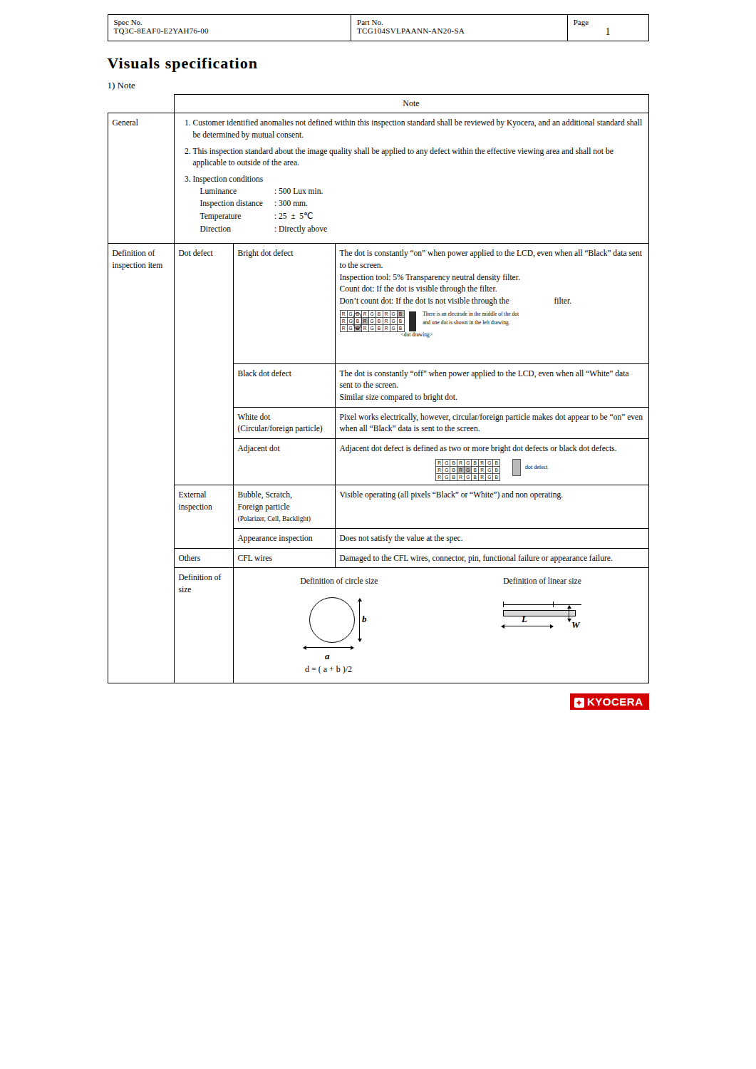| Spec No. TQ3C-8EAF0-E2YAH76-00 | Part No. TCG104SVLPAANN-AN20-SA | Page 1 |
Visuals specification
1) Note
| | Note |
| General | Customer identified anomalies not defined within this inspection standard shall be reviewed by Kyocera, and an additional standard shall be determined by mutual consent. This inspection standard about the image quality shall be applied to any defect within the effective viewing area and shall not be applicable to outside of the area. Inspection conditions / Luminance / : 500 Lux min. / / Inspection distance / : 300 mm. / / Temperature / : 25 ± 5℃ / / Direction / : Directly above / |
| Definition of inspection item | Dot defect | Bright dot defect | The dot is constantly “on” when power applied to the LCD, even when all “Black” data sent to the screen. Inspection tool: 5% Transparency neutral density filter. Count dot: If the dot is visible through the filter. Don’t count dot: If the dot is not visible through the filter. / R / G / B / R / G / B / R / G / B / / R / G / B / R / G / B / R / G / B / / R / G / B / R / G / B / R / G / B / There is an electrode in the middle of the dot and one dot is shown in the left drawing. <dot drawing> |
| Black dot defect | The dot is constantly “off” when power applied to the LCD, even when all “White” data sent to the screen. Similar size compared to bright dot. |
| White dot (Circular/foreign particle) | Pixel works electrically, however, circular/foreign particle makes dot appear to be “on” even when all “Black” data is sent to the screen. |
| Adjacent dot | Adjacent dot defect is defined as two or more bright dot defects or black dot defects. / R / G / B / R / G / B / R / G / B / / R / G / B / R / G / B / R / G / B / / R / G / B / R / G / B / R / G / B / dot defect |
| External inspection | Bubble, Scratch, Foreign particle (Polarizer, Cell, Backlight) | Visible operating (all pixels “Black” or “White”) and non operating. |
| Appearance inspection | Does not satisfy the value at the spec. |
| Others | CFL wires | Damaged to the CFL wires, connector, pin, functional failure or appearance failure. |
| Definition of size | / Definition of circle size / Definition of linear size / / a b d = ( a + b )/2 / L W / |
✦KYOCERA